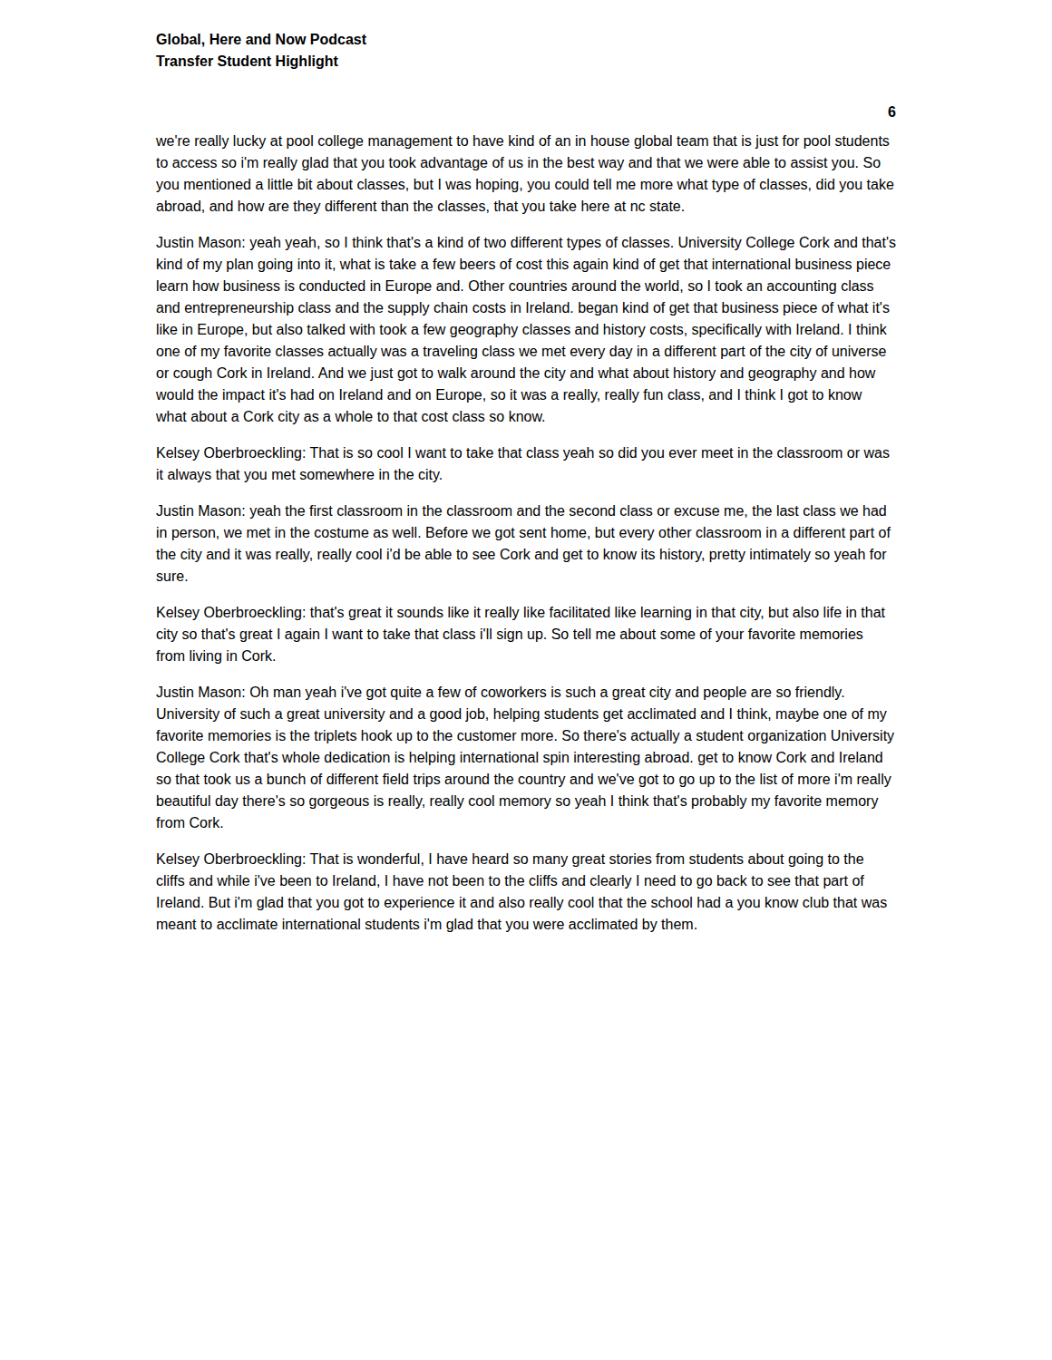Global, Here and Now Podcast
Transfer Student Highlight
6
we're really lucky at pool college management to have kind of an in house global team that is just for pool students to access so i'm really glad that you took advantage of us in the best way and that we were able to assist you. So you mentioned a little bit about classes, but I was hoping, you could tell me more what type of classes, did you take abroad, and how are they different than the classes, that you take here at nc state.
Justin Mason: yeah yeah, so I think that's a kind of two different types of classes. University College Cork and that's kind of my plan going into it, what is take a few beers of cost this again kind of get that international business piece learn how business is conducted in Europe and. Other countries around the world, so I took an accounting class and entrepreneurship class and the supply chain costs in Ireland. began kind of get that business piece of what it's like in Europe, but also talked with took a few geography classes and history costs, specifically with Ireland. I think one of my favorite classes actually was a traveling class we met every day in a different part of the city of universe or cough Cork in Ireland. And we just got to walk around the city and what about history and geography and how would the impact it's had on Ireland and on Europe, so it was a really, really fun class, and I think I got to know what about a Cork city as a whole to that cost class so know.
Kelsey Oberbroeckling: That is so cool I want to take that class yeah so did you ever meet in the classroom or was it always that you met somewhere in the city.
Justin Mason: yeah the first classroom in the classroom and the second class or excuse me, the last class we had in person, we met in the costume as well. Before we got sent home, but every other classroom in a different part of the city and it was really, really cool i'd be able to see Cork and get to know its history, pretty intimately so yeah for sure.
Kelsey Oberbroeckling: that's great it sounds like it really like facilitated like learning in that city, but also life in that city so that's great I again I want to take that class i'll sign up. So tell me about some of your favorite memories from living in Cork.
Justin Mason: Oh man yeah i've got quite a few of coworkers is such a great city and people are so friendly. University of such a great university and a good job, helping students get acclimated and I think, maybe one of my favorite memories is the triplets hook up to the customer more. So there's actually a student organization University College Cork that's whole dedication is helping international spin interesting abroad. get to know Cork and Ireland so that took us a bunch of different field trips around the country and we've got to go up to the list of more i'm really beautiful day there's so gorgeous is really, really cool memory so yeah I think that's probably my favorite memory from Cork.
Kelsey Oberbroeckling: That is wonderful, I have heard so many great stories from students about going to the cliffs and while i've been to Ireland, I have not been to the cliffs and clearly I need to go back to see that part of Ireland. But i'm glad that you got to experience it and also really cool that the school had a you know club that was meant to acclimate international students i'm glad that you were acclimated by them.